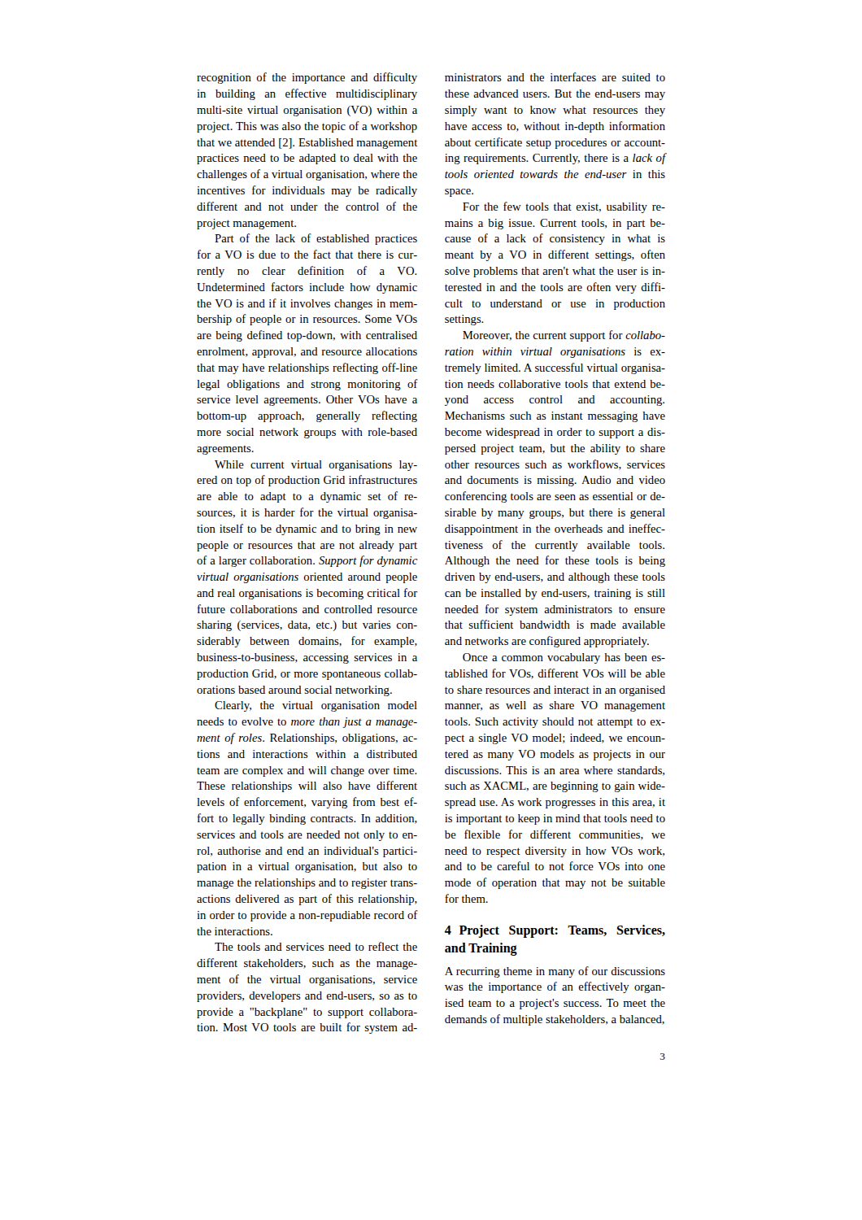recognition of the importance and difficulty in building an effective multidisciplinary multi-site virtual organisation (VO) within a project. This was also the topic of a workshop that we attended [2]. Established management practices need to be adapted to deal with the challenges of a virtual organisation, where the incentives for individuals may be radically different and not under the control of the project management.
Part of the lack of established practices for a VO is due to the fact that there is currently no clear definition of a VO. Undetermined factors include how dynamic the VO is and if it involves changes in membership of people or in resources. Some VOs are being defined top-down, with centralised enrolment, approval, and resource allocations that may have relationships reflecting off-line legal obligations and strong monitoring of service level agreements. Other VOs have a bottom-up approach, generally reflecting more social network groups with role-based agreements.
While current virtual organisations layered on top of production Grid infrastructures are able to adapt to a dynamic set of resources, it is harder for the virtual organisation itself to be dynamic and to bring in new people or resources that are not already part of a larger collaboration. Support for dynamic virtual organisations oriented around people and real organisations is becoming critical for future collaborations and controlled resource sharing (services, data, etc.) but varies considerably between domains, for example, business-to-business, accessing services in a production Grid, or more spontaneous collaborations based around social networking.
Clearly, the virtual organisation model needs to evolve to more than just a management of roles. Relationships, obligations, actions and interactions within a distributed team are complex and will change over time. These relationships will also have different levels of enforcement, varying from best effort to legally binding contracts. In addition, services and tools are needed not only to enrol, authorise and end an individual's participation in a virtual organisation, but also to manage the relationships and to register transactions delivered as part of this relationship, in order to provide a non-repudiable record of the interactions.
The tools and services need to reflect the different stakeholders, such as the management of the virtual organisations, service providers, developers and end-users, so as to provide a "backplane" to support collaboration. Most VO tools are built for system administrators and the interfaces are suited to these advanced users. But the end-users may simply want to know what resources they have access to, without in-depth information about certificate setup procedures or accounting requirements. Currently, there is a lack of tools oriented towards the end-user in this space.
For the few tools that exist, usability remains a big issue. Current tools, in part because of a lack of consistency in what is meant by a VO in different settings, often solve problems that aren't what the user is interested in and the tools are often very difficult to understand or use in production settings.
Moreover, the current support for collaboration within virtual organisations is extremely limited. A successful virtual organisation needs collaborative tools that extend beyond access control and accounting. Mechanisms such as instant messaging have become widespread in order to support a dispersed project team, but the ability to share other resources such as workflows, services and documents is missing. Audio and video conferencing tools are seen as essential or desirable by many groups, but there is general disappointment in the overheads and ineffectiveness of the currently available tools. Although the need for these tools is being driven by end-users, and although these tools can be installed by end-users, training is still needed for system administrators to ensure that sufficient bandwidth is made available and networks are configured appropriately.
Once a common vocabulary has been established for VOs, different VOs will be able to share resources and interact in an organised manner, as well as share VO management tools. Such activity should not attempt to expect a single VO model; indeed, we encountered as many VO models as projects in our discussions. This is an area where standards, such as XACML, are beginning to gain widespread use. As work progresses in this area, it is important to keep in mind that tools need to be flexible for different communities, we need to respect diversity in how VOs work, and to be careful to not force VOs into one mode of operation that may not be suitable for them.
4 Project Support: Teams, Services, and Training
A recurring theme in many of our discussions was the importance of an effectively organised team to a project's success. To meet the demands of multiple stakeholders, a balanced,
3